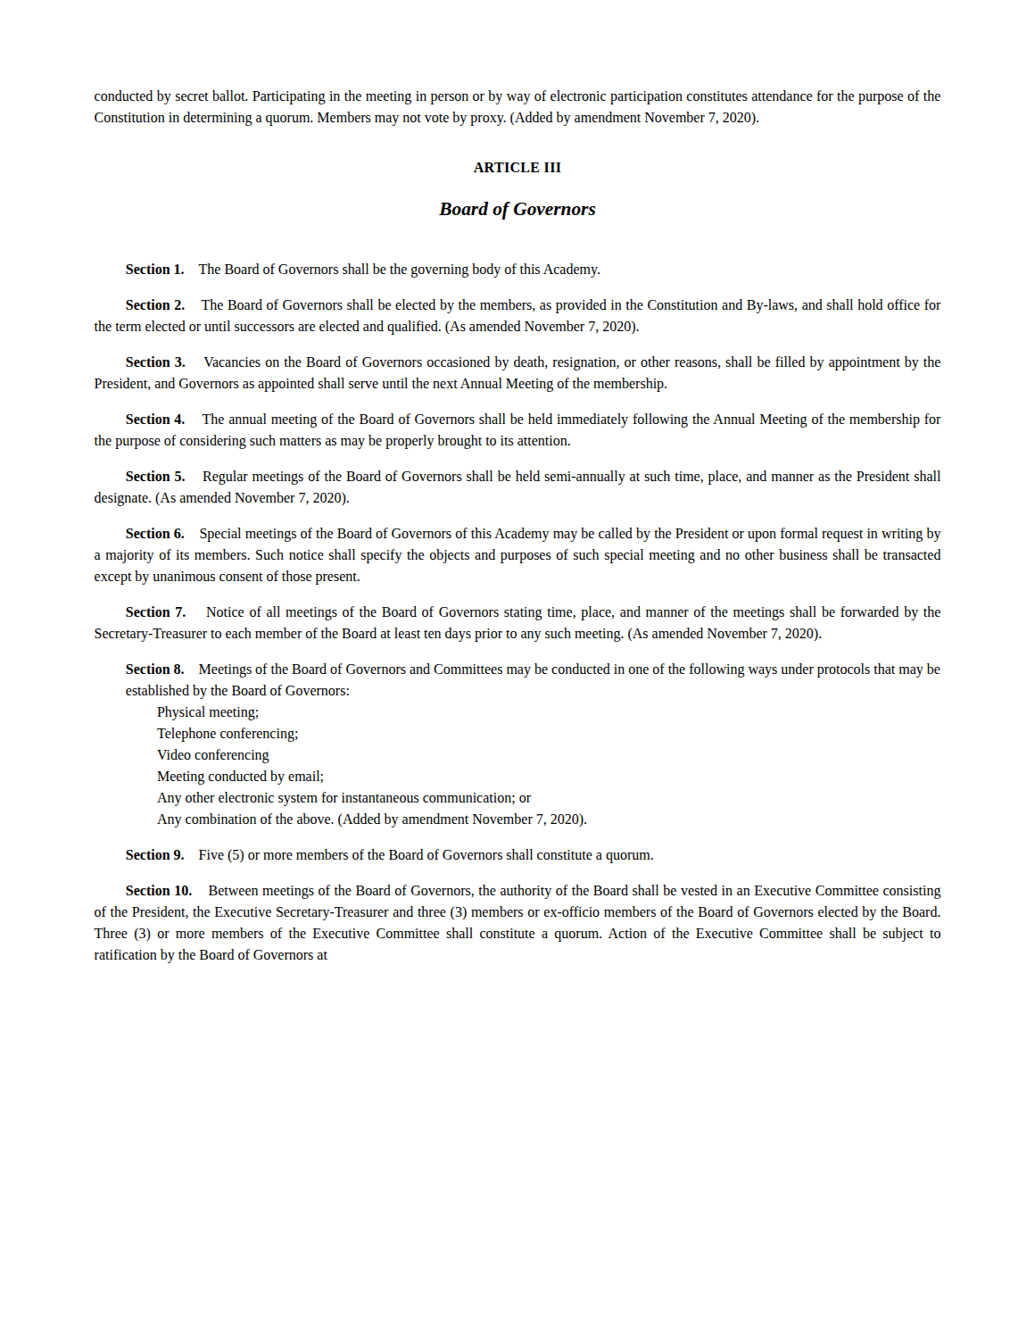conducted by secret ballot. Participating in the meeting in person or by way of electronic participation constitutes attendance for the purpose of the Constitution in determining a quorum. Members may not vote by proxy. (Added by amendment November 7, 2020).
ARTICLE III
Board of Governors
Section 1. The Board of Governors shall be the governing body of this Academy.
Section 2. The Board of Governors shall be elected by the members, as provided in the Constitution and By-laws, and shall hold office for the term elected or until successors are elected and qualified. (As amended November 7, 2020).
Section 3. Vacancies on the Board of Governors occasioned by death, resignation, or other reasons, shall be filled by appointment by the President, and Governors as appointed shall serve until the next Annual Meeting of the membership.
Section 4. The annual meeting of the Board of Governors shall be held immediately following the Annual Meeting of the membership for the purpose of considering such matters as may be properly brought to its attention.
Section 5. Regular meetings of the Board of Governors shall be held semi-annually at such time, place, and manner as the President shall designate. (As amended November 7, 2020).
Section 6. Special meetings of the Board of Governors of this Academy may be called by the President or upon formal request in writing by a majority of its members. Such notice shall specify the objects and purposes of such special meeting and no other business shall be transacted except by unanimous consent of those present.
Section 7. Notice of all meetings of the Board of Governors stating time, place, and manner of the meetings shall be forwarded by the Secretary-Treasurer to each member of the Board at least ten days prior to any such meeting. (As amended November 7, 2020).
Section 8. Meetings of the Board of Governors and Committees may be conducted in one of the following ways under protocols that may be established by the Board of Governors:
Physical meeting;
Telephone conferencing;
Video conferencing
Meeting conducted by email;
Any other electronic system for instantaneous communication; or
Any combination of the above. (Added by amendment November 7, 2020).
Section 9. Five (5) or more members of the Board of Governors shall constitute a quorum.
Section 10. Between meetings of the Board of Governors, the authority of the Board shall be vested in an Executive Committee consisting of the President, the Executive Secretary-Treasurer and three (3) members or ex-officio members of the Board of Governors elected by the Board. Three (3) or more members of the Executive Committee shall constitute a quorum. Action of the Executive Committee shall be subject to ratification by the Board of Governors at